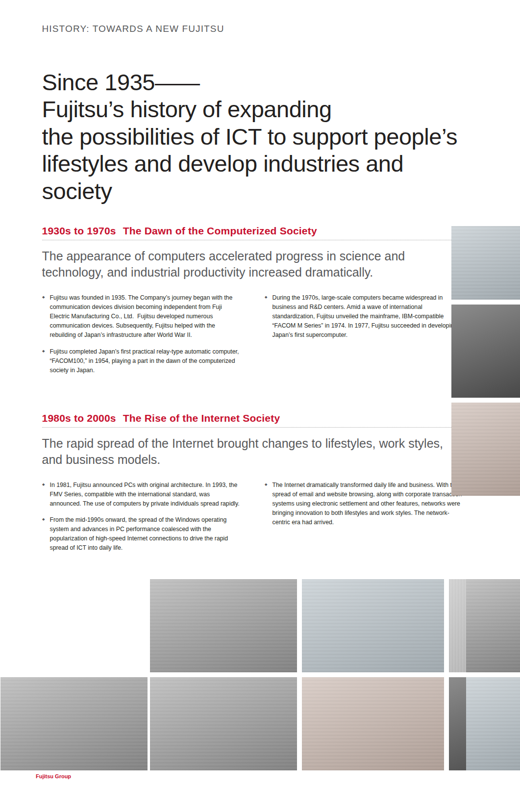History: Towards a New Fujitsu
Since 1935——
Fujitsu’s history of expanding
the possibilities of ICT to support people’s
lifestyles and develop industries and society
1930s to 1970s The Dawn of the Computerized Society
The appearance of computers accelerated progress in science and technology, and industrial productivity increased dramatically.
Fujitsu was founded in 1935. The Company’s journey began with the communication devices division becoming independent from Fuji Electric Manufacturing Co., Ltd. Fujitsu developed numerous communication devices. Subsequently, Fujitsu helped with the rebuilding of Japan’s infrastructure after World War II.
Fujitsu completed Japan’s first practical relay-type automatic computer, “FACOM100,” in 1954, playing a part in the dawn of the computerized society in Japan.
During the 1970s, large-scale computers became widespread in business and R&D centers. Amid a wave of international standardization, Fujitsu unveiled the mainframe, IBM-compatible “FACOM M Series” in 1974. In 1977, Fujitsu succeeded in developing Japan’s first supercomputer.
1980s to 2000s The Rise of the Internet Society
The rapid spread of the Internet brought changes to lifestyles, work styles, and business models.
In 1981, Fujitsu announced PCs with original architecture. In 1993, the FMV Series, compatible with the international standard, was announced. The use of computers by private individuals spread rapidly.
From the mid-1990s onward, the spread of the Windows operating system and advances in PC performance coalesced with the popularization of high-speed Internet connections to drive the rapid spread of ICT into daily life.
The Internet dramatically transformed daily life and business. With the spread of email and website browsing, along with corporate transaction systems using electronic settlement and other features, networks were bringing innovation to both lifestyles and work styles. The network-centric era had arrived.
18 Fujitsu Group Integrated Report 2015